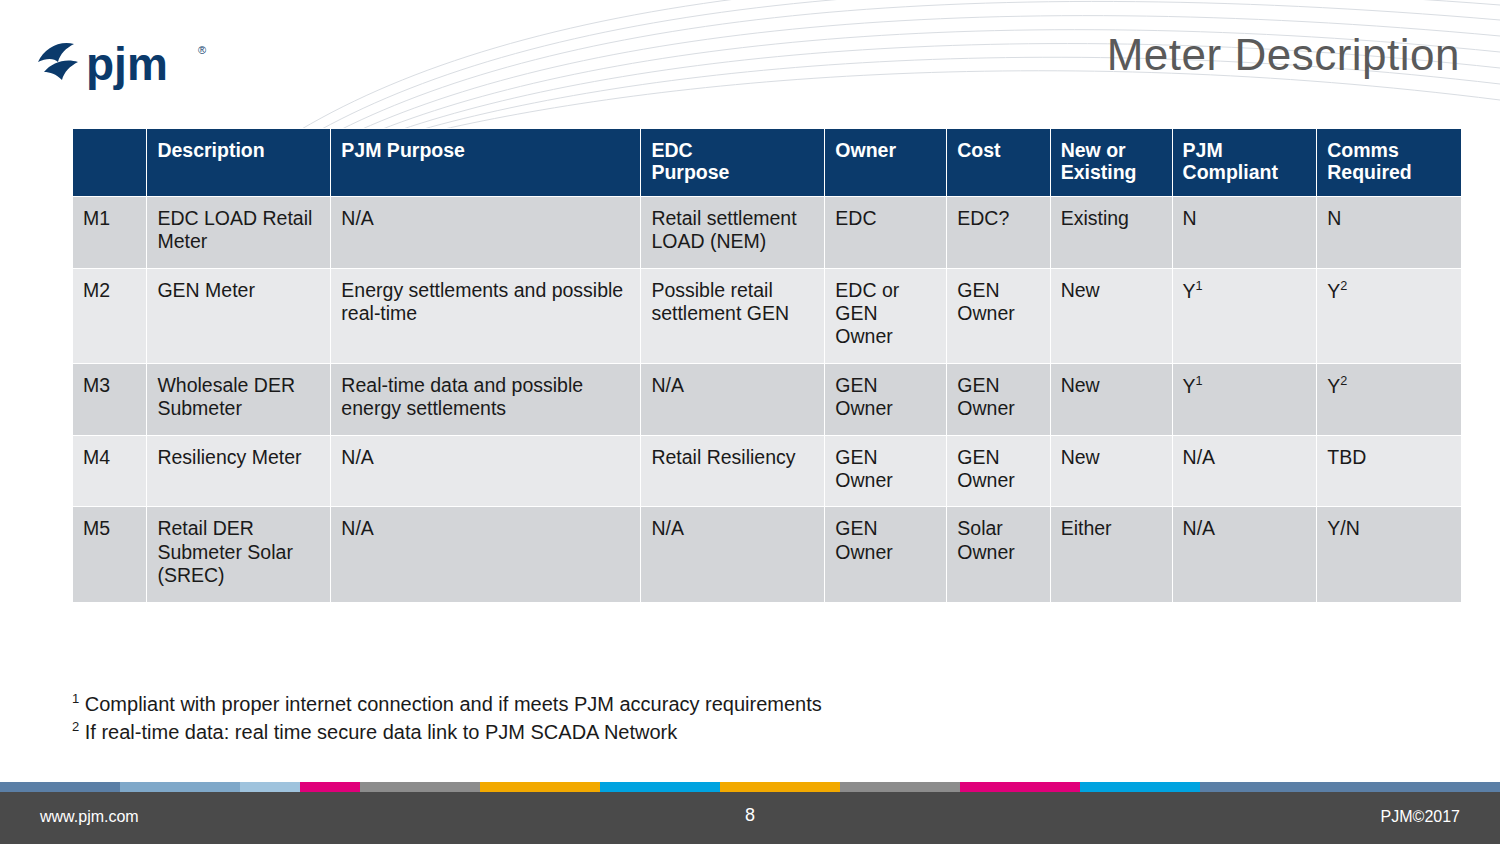pjm ®
Meter Description
| | Description | PJM Purpose | EDC Purpose | Owner | Cost | New or Existing | PJM Compliant | Comms Required |
| --- | --- | --- | --- | --- | --- | --- | --- | --- |
| M1 | EDC LOAD Retail Meter | N/A | Retail settlement LOAD (NEM) | EDC | EDC? | Existing | N | N |
| M2 | GEN Meter | Energy settlements and possible real-time | Possible retail settlement GEN | EDC or GEN Owner | GEN Owner | New | Y 1 | Y 2 |
| M3 | Wholesale DER Submeter | Real-time data and possible energy settlements | N/A | GEN Owner | GEN Owner | New | Y 1 | Y 2 |
| M4 | Resiliency Meter | N/A | Retail Resiliency | GEN Owner | GEN Owner | New | N/A | TBD |
| M5 | Retail DER Submeter Solar (SREC) | N/A | N/A | GEN Owner | Solar Owner | Either | N/A | Y/N |
1 Compliant with proper internet connection and if meets PJM accuracy requirements
2 If real-time data: real time secure data link to PJM SCADA Network
www.pjm.com
8
PJM©2017